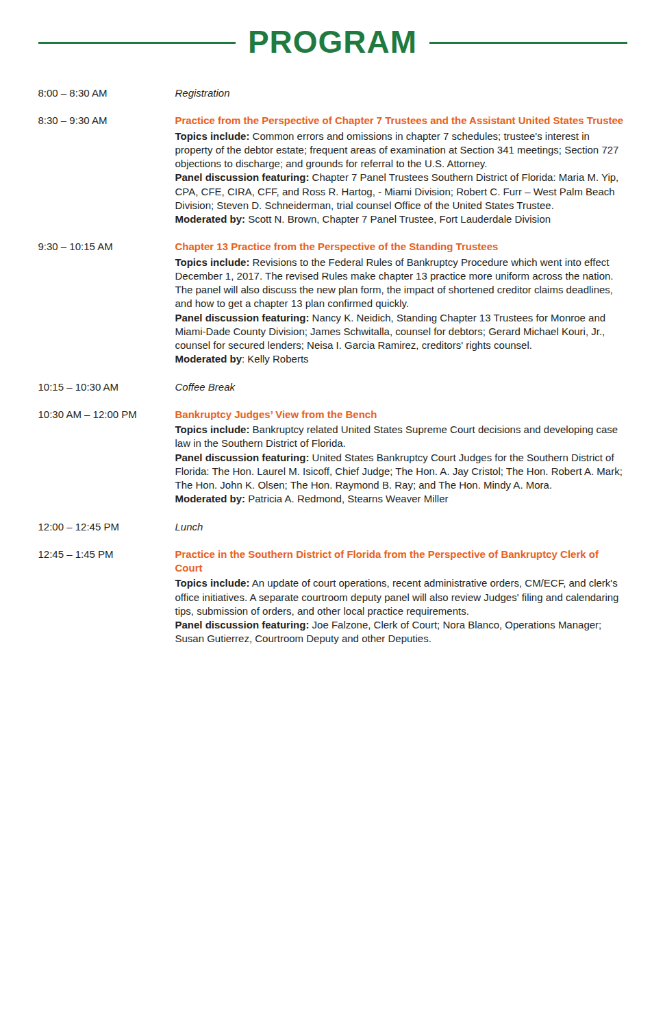PROGRAM
| 8:00 – 8:30 AM | Registration |
| 8:30 – 9:30 AM | Practice from the Perspective of Chapter 7 Trustees and the Assistant United States Trustee Topics include: Common errors and omissions in chapter 7 schedules; trustee's interest in property of the debtor estate; frequent areas of examination at Section 341 meetings; Section 727 objections to discharge; and grounds for referral to the U.S. Attorney. Panel discussion featuring: Chapter 7 Panel Trustees Southern District of Florida: Maria M. Yip, CPA, CFE, CIRA, CFF, and Ross R. Hartog, - Miami Division; Robert C. Furr – West Palm Beach Division; Steven D. Schneiderman, trial counsel Office of the United States Trustee. Moderated by: Scott N. Brown, Chapter 7 Panel Trustee, Fort Lauderdale Division |
| 9:30 – 10:15 AM | Chapter 13 Practice from the Perspective of the Standing Trustees Topics include: Revisions to the Federal Rules of Bankruptcy Procedure which went into effect December 1, 2017. The revised Rules make chapter 13 practice more uniform across the nation. The panel will also discuss the new plan form, the impact of shortened creditor claims deadlines, and how to get a chapter 13 plan confirmed quickly. Panel discussion featuring: Nancy K. Neidich, Standing Chapter 13 Trustees for Monroe and Miami-Dade County Division; James Schwitalla, counsel for debtors; Gerard Michael Kouri, Jr., counsel for secured lenders; Neisa I. Garcia Ramirez, creditors' rights counsel. Moderated by : Kelly Roberts |
| 10:15 – 10:30 AM | Coffee Break |
| 10:30 AM – 12:00 PM | Bankruptcy Judges’ View from the Bench Topics include: Bankruptcy related United States Supreme Court decisions and developing case law in the Southern District of Florida. Panel discussion featuring: United States Bankruptcy Court Judges for the Southern District of Florida: The Hon. Laurel M. Isicoff, Chief Judge; The Hon. A. Jay Cristol; The Hon. Robert A. Mark; The Hon. John K. Olsen; The Hon. Raymond B. Ray; and The Hon. Mindy A. Mora. Moderated by: Patricia A. Redmond, Stearns Weaver Miller |
| 12:00 – 12:45 PM | Lunch |
| 12:45 – 1:45 PM | Practice in the Southern District of Florida from the Perspective of Bankruptcy Clerk of Court Topics include: An update of court operations, recent administrative orders, CM/ECF, and clerk's office initiatives. A separate courtroom deputy panel will also review Judges' filing and calendaring tips, submission of orders, and other local practice requirements. Panel discussion featuring: Joe Falzone, Clerk of Court; Nora Blanco, Operations Manager; Susan Gutierrez, Courtroom Deputy and other Deputies. |